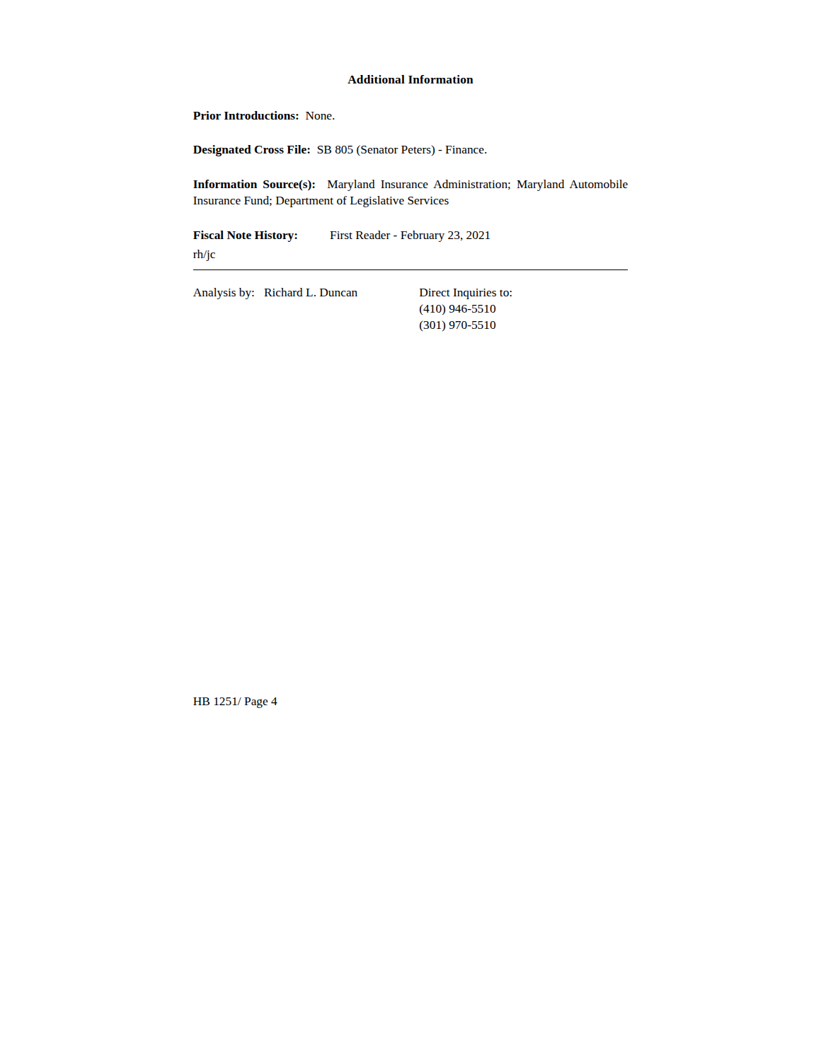Additional Information
Prior Introductions: None.
Designated Cross File: SB 805 (Senator Peters) - Finance.
Information Source(s): Maryland Insurance Administration; Maryland Automobile Insurance Fund; Department of Legislative Services
Fiscal Note History: First Reader - February 23, 2021
rh/jc
Analysis by: Richard L. Duncan
Direct Inquiries to:
(410) 946-5510
(301) 970-5510
HB 1251/ Page 4